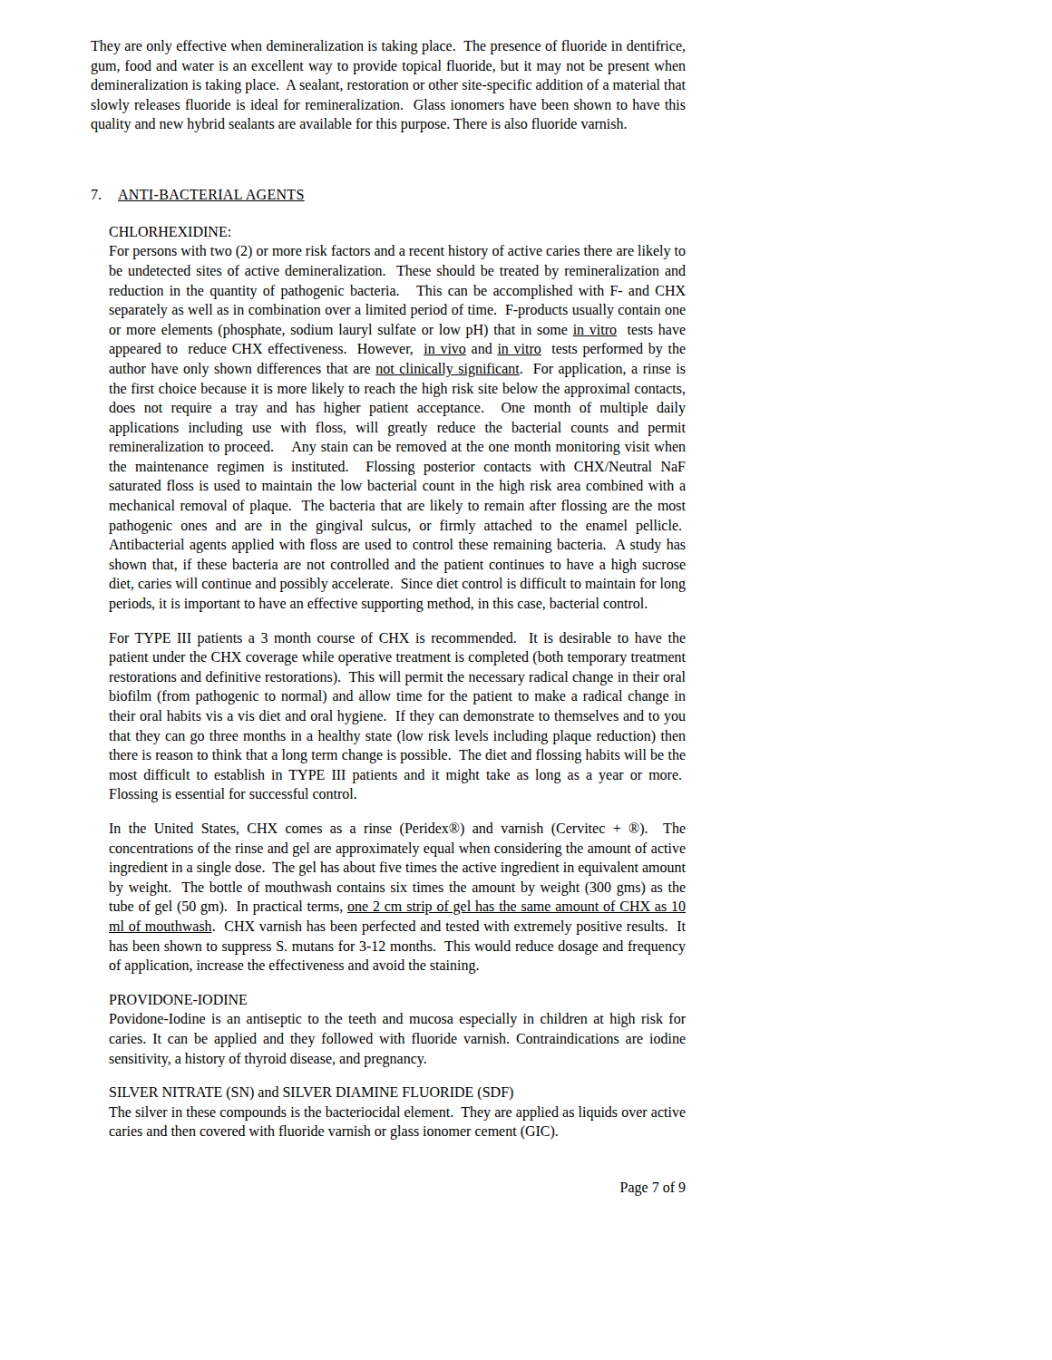They are only effective when demineralization is taking place. The presence of fluoride in dentifrice, gum, food and water is an excellent way to provide topical fluoride, but it may not be present when demineralization is taking place. A sealant, restoration or other site-specific addition of a material that slowly releases fluoride is ideal for remineralization. Glass ionomers have been shown to have this quality and new hybrid sealants are available for this purpose. There is also fluoride varnish.
7. ANTI-BACTERIAL AGENTS
CHLORHEXIDINE:
For persons with two (2) or more risk factors and a recent history of active caries there are likely to be undetected sites of active demineralization. These should be treated by remineralization and reduction in the quantity of pathogenic bacteria. This can be accomplished with F- and CHX separately as well as in combination over a limited period of time. F-products usually contain one or more elements (phosphate, sodium lauryl sulfate or low pH) that in some in vitro tests have appeared to reduce CHX effectiveness. However, in vivo and in vitro tests performed by the author have only shown differences that are not clinically significant. For application, a rinse is the first choice because it is more likely to reach the high risk site below the approximal contacts, does not require a tray and has higher patient acceptance. One month of multiple daily applications including use with floss, will greatly reduce the bacterial counts and permit remineralization to proceed. Any stain can be removed at the one month monitoring visit when the maintenance regimen is instituted. Flossing posterior contacts with CHX/Neutral NaF saturated floss is used to maintain the low bacterial count in the high risk area combined with a mechanical removal of plaque. The bacteria that are likely to remain after flossing are the most pathogenic ones and are in the gingival sulcus, or firmly attached to the enamel pellicle. Antibacterial agents applied with floss are used to control these remaining bacteria. A study has shown that, if these bacteria are not controlled and the patient continues to have a high sucrose diet, caries will continue and possibly accelerate. Since diet control is difficult to maintain for long periods, it is important to have an effective supporting method, in this case, bacterial control.
For TYPE III patients a 3 month course of CHX is recommended. It is desirable to have the patient under the CHX coverage while operative treatment is completed (both temporary treatment restorations and definitive restorations). This will permit the necessary radical change in their oral biofilm (from pathogenic to normal) and allow time for the patient to make a radical change in their oral habits vis a vis diet and oral hygiene. If they can demonstrate to themselves and to you that they can go three months in a healthy state (low risk levels including plaque reduction) then there is reason to think that a long term change is possible. The diet and flossing habits will be the most difficult to establish in TYPE III patients and it might take as long as a year or more. Flossing is essential for successful control.
In the United States, CHX comes as a rinse (Peridex®) and varnish (Cervitec + ®). The concentrations of the rinse and gel are approximately equal when considering the amount of active ingredient in a single dose. The gel has about five times the active ingredient in equivalent amount by weight. The bottle of mouthwash contains six times the amount by weight (300 gms) as the tube of gel (50 gm). In practical terms, one 2 cm strip of gel has the same amount of CHX as 10 ml of mouthwash. CHX varnish has been perfected and tested with extremely positive results. It has been shown to suppress S. mutans for 3-12 months. This would reduce dosage and frequency of application, increase the effectiveness and avoid the staining.
PROVIDONE-IODINE
Povidone-Iodine is an antiseptic to the teeth and mucosa especially in children at high risk for caries. It can be applied and they followed with fluoride varnish. Contraindications are iodine sensitivity, a history of thyroid disease, and pregnancy.
SILVER NITRATE (SN) and SILVER DIAMINE FLUORIDE (SDF)
The silver in these compounds is the bacteriocidal element. They are applied as liquids over active caries and then covered with fluoride varnish or glass ionomer cement (GIC).
Page 7 of 9